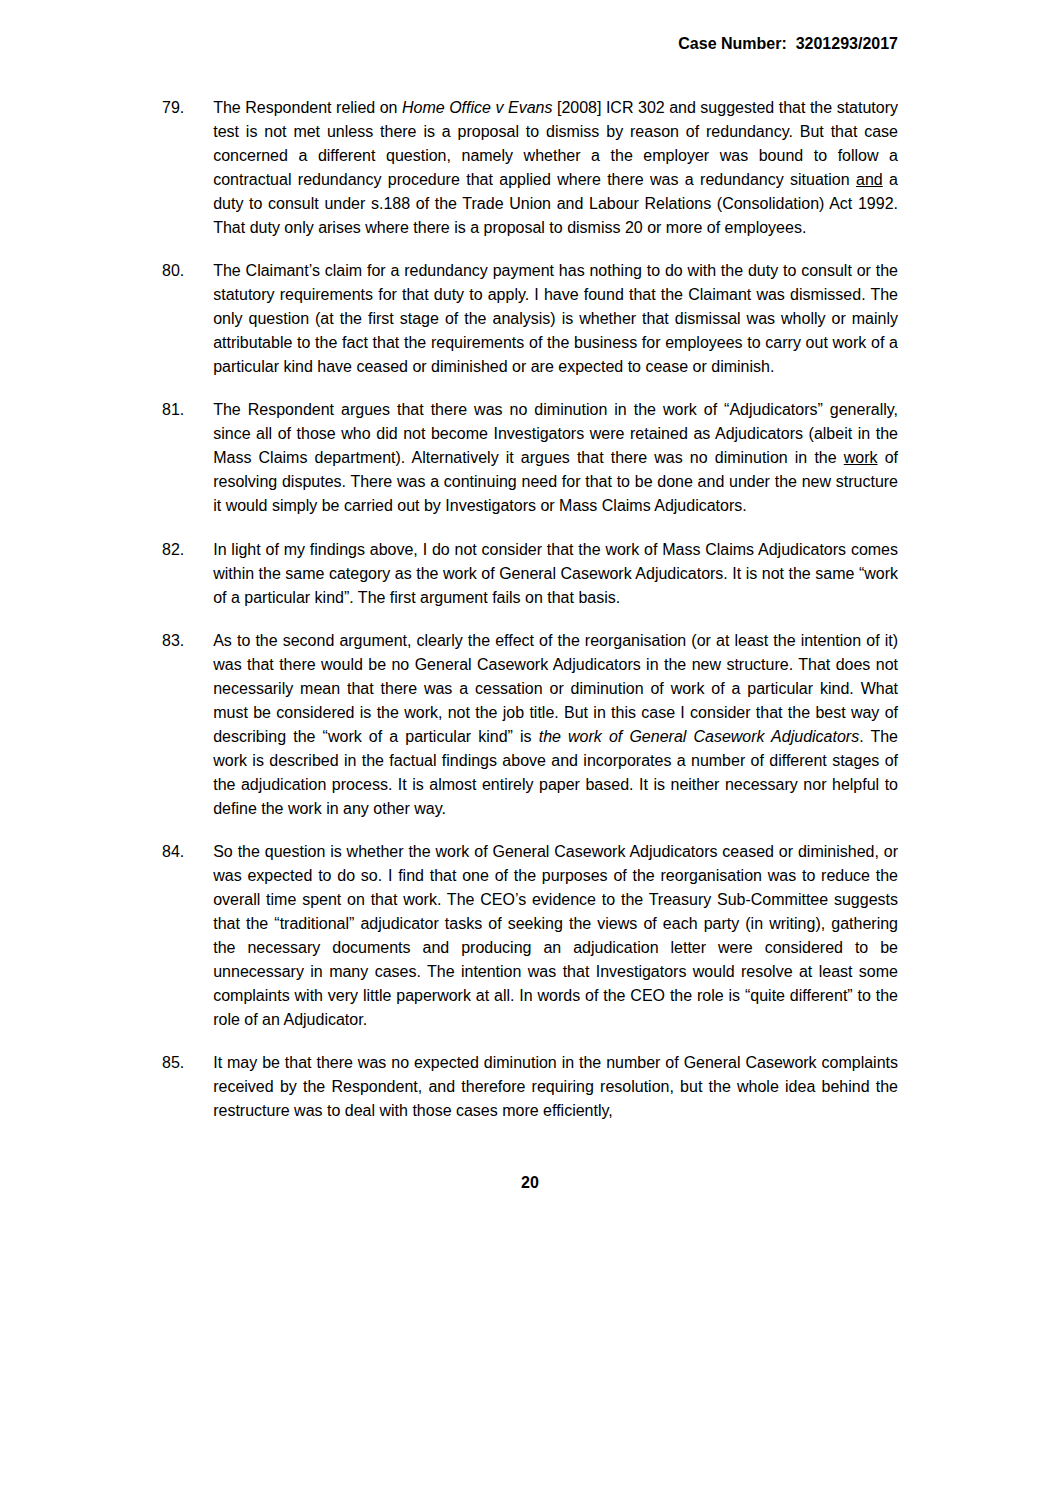Case Number: 3201293/2017
79. The Respondent relied on Home Office v Evans [2008] ICR 302 and suggested that the statutory test is not met unless there is a proposal to dismiss by reason of redundancy. But that case concerned a different question, namely whether a the employer was bound to follow a contractual redundancy procedure that applied where there was a redundancy situation and a duty to consult under s.188 of the Trade Union and Labour Relations (Consolidation) Act 1992. That duty only arises where there is a proposal to dismiss 20 or more of employees.
80. The Claimant’s claim for a redundancy payment has nothing to do with the duty to consult or the statutory requirements for that duty to apply. I have found that the Claimant was dismissed. The only question (at the first stage of the analysis) is whether that dismissal was wholly or mainly attributable to the fact that the requirements of the business for employees to carry out work of a particular kind have ceased or diminished or are expected to cease or diminish.
81. The Respondent argues that there was no diminution in the work of “Adjudicators” generally, since all of those who did not become Investigators were retained as Adjudicators (albeit in the Mass Claims department). Alternatively it argues that there was no diminution in the work of resolving disputes. There was a continuing need for that to be done and under the new structure it would simply be carried out by Investigators or Mass Claims Adjudicators.
82. In light of my findings above, I do not consider that the work of Mass Claims Adjudicators comes within the same category as the work of General Casework Adjudicators. It is not the same “work of a particular kind”. The first argument fails on that basis.
83. As to the second argument, clearly the effect of the reorganisation (or at least the intention of it) was that there would be no General Casework Adjudicators in the new structure. That does not necessarily mean that there was a cessation or diminution of work of a particular kind. What must be considered is the work, not the job title. But in this case I consider that the best way of describing the “work of a particular kind” is the work of General Casework Adjudicators. The work is described in the factual findings above and incorporates a number of different stages of the adjudication process. It is almost entirely paper based. It is neither necessary nor helpful to define the work in any other way.
84. So the question is whether the work of General Casework Adjudicators ceased or diminished, or was expected to do so. I find that one of the purposes of the reorganisation was to reduce the overall time spent on that work. The CEO’s evidence to the Treasury Sub-Committee suggests that the “traditional” adjudicator tasks of seeking the views of each party (in writing), gathering the necessary documents and producing an adjudication letter were considered to be unnecessary in many cases. The intention was that Investigators would resolve at least some complaints with very little paperwork at all. In words of the CEO the role is “quite different” to the role of an Adjudicator.
85. It may be that there was no expected diminution in the number of General Casework complaints received by the Respondent, and therefore requiring resolution, but the whole idea behind the restructure was to deal with those cases more efficiently,
20